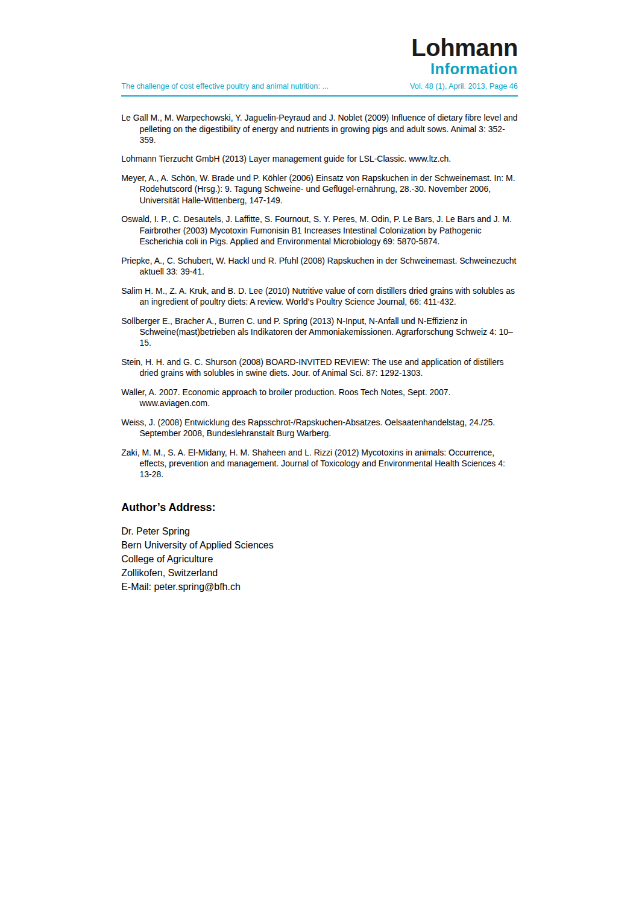Lohmann
Information
The challenge of cost effective poultry and animal nutrition: ...
Vol. 48 (1), April. 2013, Page 46
Le Gall M., M. Warpechowski, Y. Jaguelin-Peyraud and J. Noblet (2009) Influence of dietary fibre level and pelleting on the digestibility of energy and nutrients in growing pigs and adult sows. Animal 3: 352-359.
Lohmann Tierzucht GmbH (2013) Layer management guide for LSL-Classic. www.ltz.ch.
Meyer, A., A. Schön, W. Brade und P. Köhler (2006) Einsatz von Rapskuchen in der Schweinemast. In: M. Rodehutscord (Hrsg.): 9. Tagung Schweine- und Geflügel-ernährung, 28.-30. November 2006, Universität Halle-Wittenberg, 147-149.
Oswald, I. P., C. Desautels, J. Laffitte, S. Fournout, S. Y. Peres, M. Odin, P. Le Bars, J. Le Bars and J. M. Fairbrother (2003) Mycotoxin Fumonisin B1 Increases Intestinal Colonization by Pathogenic Escherichia coli in Pigs. Applied and Environmental Microbiology 69: 5870-5874.
Priepke, A., C. Schubert, W. Hackl und R. Pfuhl (2008) Rapskuchen in der Schweinemast. Schweinezucht aktuell 33: 39-41.
Salim H. M., Z. A. Kruk, and B. D. Lee (2010) Nutritive value of corn distillers dried grains with solubles as an ingredient of poultry diets: A review. World’s Poultry Science Journal, 66: 411-432.
Sollberger E., Bracher A., Burren C. und P. Spring (2013) N-Input, N-Anfall und N-Effizienz in Schweine(mast)betrieben als Indikatoren der Ammoniakemissionen. Agrarforschung Schweiz 4: 10–15.
Stein, H. H. and G. C. Shurson (2008) BOARD-INVITED REVIEW: The use and application of distillers dried grains with solubles in swine diets. Jour. of Animal Sci. 87: 1292-1303.
Waller, A. 2007. Economic approach to broiler production. Roos Tech Notes, Sept. 2007. www.aviagen.com.
Weiss, J. (2008) Entwicklung des Rapsschrot-/Rapskuchen-Absatzes. Oelsaatenhandelstag, 24./25. September 2008, Bundeslehranstalt Burg Warberg.
Zaki, M. M., S. A. El-Midany, H. M. Shaheen and L. Rizzi (2012) Mycotoxins in animals: Occurrence, effects, prevention and management. Journal of Toxicology and Environmental Health Sciences 4: 13-28.
Author’s Address:
Dr. Peter Spring
Bern University of Applied Sciences
College of Agriculture
Zollikofen, Switzerland
E-Mail: peter.spring@bfh.ch